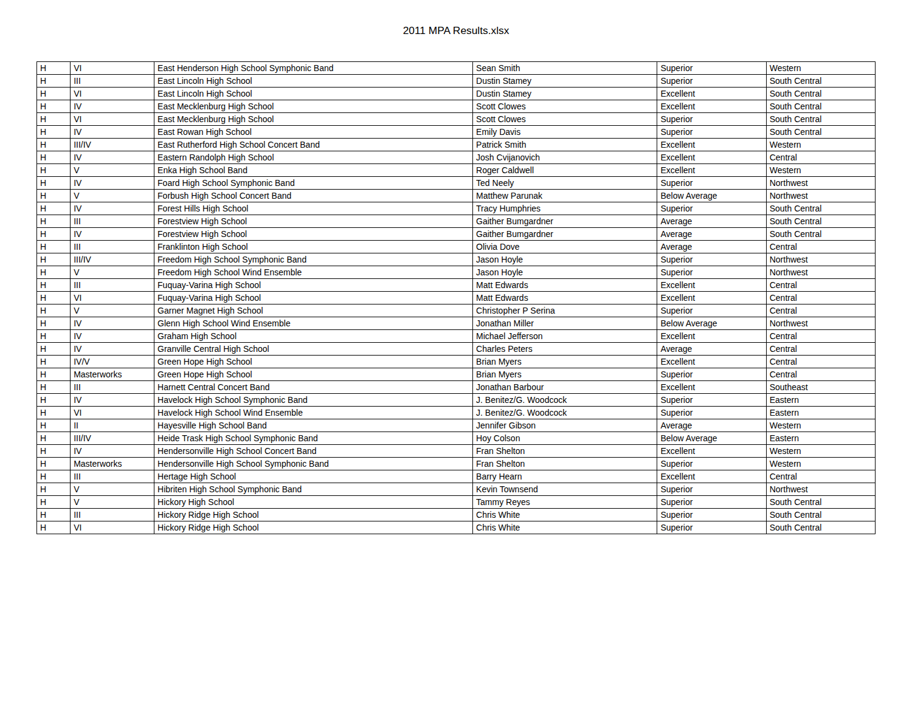2011 MPA Results.xlsx
| H | VI | East Henderson High School Symphonic Band | Sean Smith | Superior | Western |
| H | III | East Lincoln High School | Dustin Stamey | Superior | South Central |
| H | VI | East Lincoln High School | Dustin Stamey | Excellent | South Central |
| H | IV | East Mecklenburg High School | Scott Clowes | Excellent | South Central |
| H | VI | East Mecklenburg High School | Scott Clowes | Superior | South Central |
| H | IV | East Rowan High School | Emily Davis | Superior | South Central |
| H | III/IV | East Rutherford High School Concert Band | Patrick Smith | Excellent | Western |
| H | IV | Eastern Randolph High School | Josh Cvijanovich | Excellent | Central |
| H | V | Enka High School Band | Roger Caldwell | Excellent | Western |
| H | IV | Foard High School Symphonic Band | Ted Neely | Superior | Northwest |
| H | V | Forbush High School Concert Band | Matthew Parunak | Below Average | Northwest |
| H | IV | Forest Hills High School | Tracy Humphries | Superior | South Central |
| H | III | Forestview High School | Gaither Bumgardner | Average | South Central |
| H | IV | Forestview High School | Gaither Bumgardner | Average | South Central |
| H | III | Franklinton High School | Olivia Dove | Average | Central |
| H | III/IV | Freedom High School Symphonic Band | Jason Hoyle | Superior | Northwest |
| H | V | Freedom High School Wind Ensemble | Jason Hoyle | Superior | Northwest |
| H | III | Fuquay-Varina High School | Matt Edwards | Excellent | Central |
| H | VI | Fuquay-Varina High School | Matt Edwards | Excellent | Central |
| H | V | Garner Magnet High School | Christopher P Serina | Superior | Central |
| H | IV | Glenn High School Wind Ensemble | Jonathan Miller | Below Average | Northwest |
| H | IV | Graham High School | Michael Jefferson | Excellent | Central |
| H | IV | Granville Central High School | Charles Peters | Average | Central |
| H | IV/V | Green Hope High School | Brian Myers | Excellent | Central |
| H | Masterworks | Green Hope High School | Brian Myers | Superior | Central |
| H | III | Harnett Central Concert Band | Jonathan Barbour | Excellent | Southeast |
| H | IV | Havelock High School Symphonic Band | J. Benitez/G. Woodcock | Superior | Eastern |
| H | VI | Havelock High School Wind Ensemble | J. Benitez/G. Woodcock | Superior | Eastern |
| H | II | Hayesville High School Band | Jennifer Gibson | Average | Western |
| H | III/IV | Heide Trask High School Symphonic Band | Hoy Colson | Below Average | Eastern |
| H | IV | Hendersonville High School Concert Band | Fran Shelton | Excellent | Western |
| H | Masterworks | Hendersonville High School Symphonic Band | Fran Shelton | Superior | Western |
| H | III | Hertage High School | Barry Hearn | Excellent | Central |
| H | V | Hibriten High School Symphonic Band | Kevin Townsend | Superior | Northwest |
| H | V | Hickory High School | Tammy Reyes | Superior | South Central |
| H | III | Hickory Ridge High School | Chris White | Superior | South Central |
| H | VI | Hickory Ridge High School | Chris White | Superior | South Central |